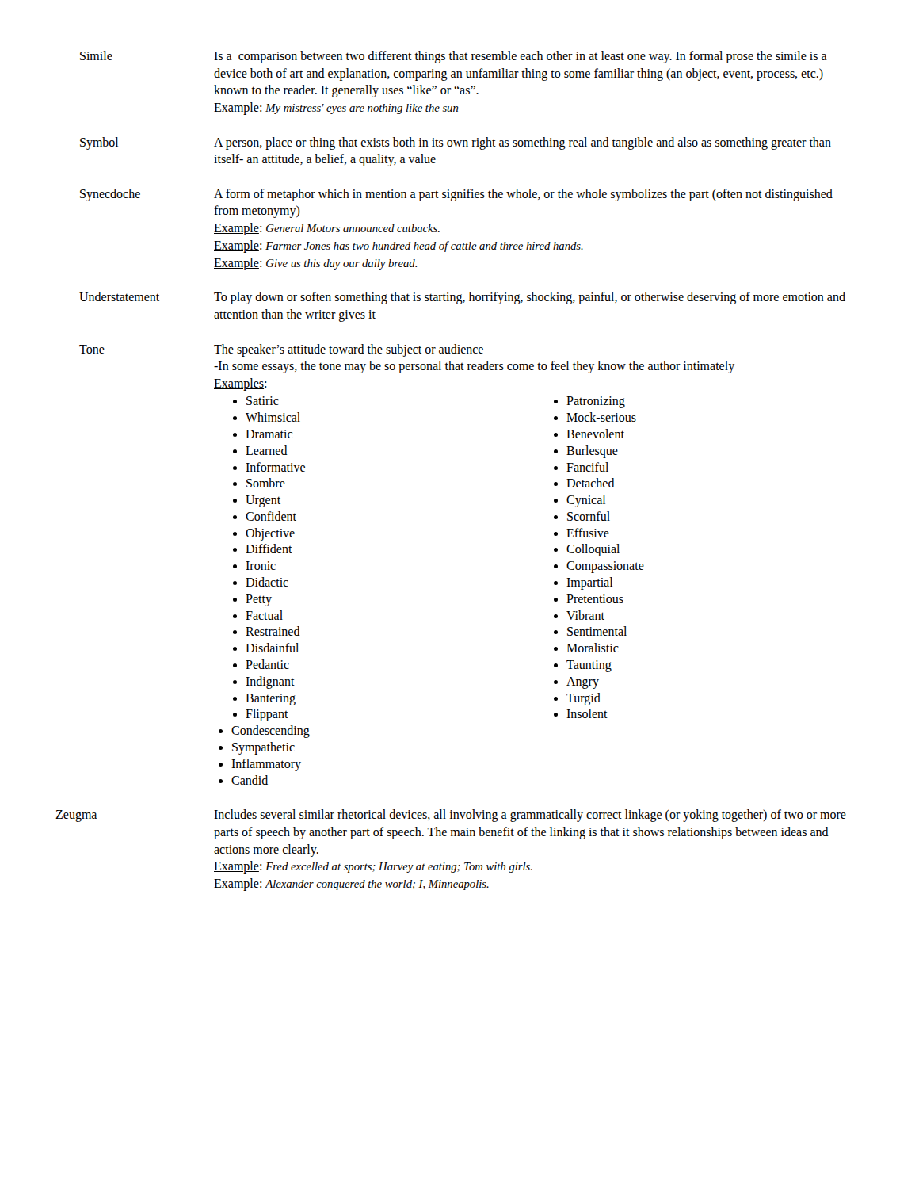Simile
Is a comparison between two different things that resemble each other in at least one way. In formal prose the simile is a device both of art and explanation, comparing an unfamiliar thing to some familiar thing (an object, event, process, etc.) known to the reader. It generally uses “like” or “as”.
Example: My mistress' eyes are nothing like the sun
Symbol
A person, place or thing that exists both in its own right as something real and tangible and also as something greater than itself- an attitude, a belief, a quality, a value
Synecdoche
A form of metaphor which in mention a part signifies the whole, or the whole symbolizes the part (often not distinguished from metonymy)
Example: General Motors announced cutbacks.
Example: Farmer Jones has two hundred head of cattle and three hired hands.
Example: Give us this day our daily bread.
Understatement
To play down or soften something that is starting, horrifying, shocking, painful, or otherwise deserving of more emotion and attention than the writer gives it
Tone
The speaker’s attitude toward the subject or audience
-In some essays, the tone may be so personal that readers come to feel they know the author intimately
Examples:
Satiric
Whimsical
Dramatic
Learned
Informative
Sombre
Urgent
Confident
Objective
Diffident
Ironic
Didactic
Petty
Factual
Restrained
Disdainful
Pedantic
Indignant
Bantering
Flippant
Condescending
Sympathetic
Inflammatory
Candid
Patronizing
Mock-serious
Benevolent
Burlesque
Fanciful
Detached
Cynical
Scornful
Effusive
Colloquial
Compassionate
Impartial
Pretentious
Vibrant
Sentimental
Moralistic
Taunting
Angry
Turgid
Insolent
Zeugma
Includes several similar rhetorical devices, all involving a grammatically correct linkage (or yoking together) of two or more parts of speech by another part of speech. The main benefit of the linking is that it shows relationships between ideas and actions more clearly.
Example: Fred excelled at sports; Harvey at eating; Tom with girls.
Example: Alexander conquered the world; I, Minneapolis.